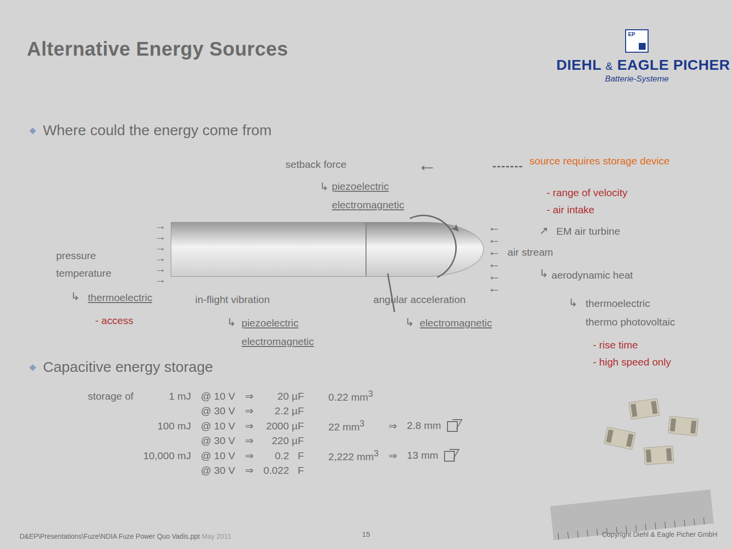Alternative Energy Sources
EP
DIEHL & EAGLE PICHER
Batterie-Systeme
Where could the energy come from
Capacitive energy storage
source requires storage device
setback force
←
↳
piezoelectric
electromagnetic
- range of velocity
- air intake
↗
EM air turbine
→
→
→
→
→
→
←
←
←
←
←
←
air stream
↳
aerodynamic heat
pressure
temperature
↳
thermoelectric
- access
in-flight vibration
↳
piezoelectric
electromagnetic
➤
angular acceleration
↳
electromagnetic
↳
thermoelectric
thermo photovoltaic
- rise time
- high speed only
| storage of | 1 mJ | @ 10 V | ⇒ | 20 µF | 0.22 mm 3 | | |
| | | @ 30 V | ⇒ | 2.2 µF | | | |
| | 100 mJ | @ 10 V | ⇒ | 2000 µF | 22 mm 3 | ⇒ | 2.8 mm |
| | | @ 30 V | ⇒ | 220 µF | | | |
| | 10,000 mJ | @ 10 V | ⇒ | 0.2 F | 2,222 mm 3 | ⇒ | 13 mm |
| | | @ 30 V | ⇒ | 0.022 F | | | |
D&EP\Presentations\Fuze\NDIA Fuze Power Quo Vadis.ppt May 2011
15
Copyright Diehl & Eagle Picher GmbH